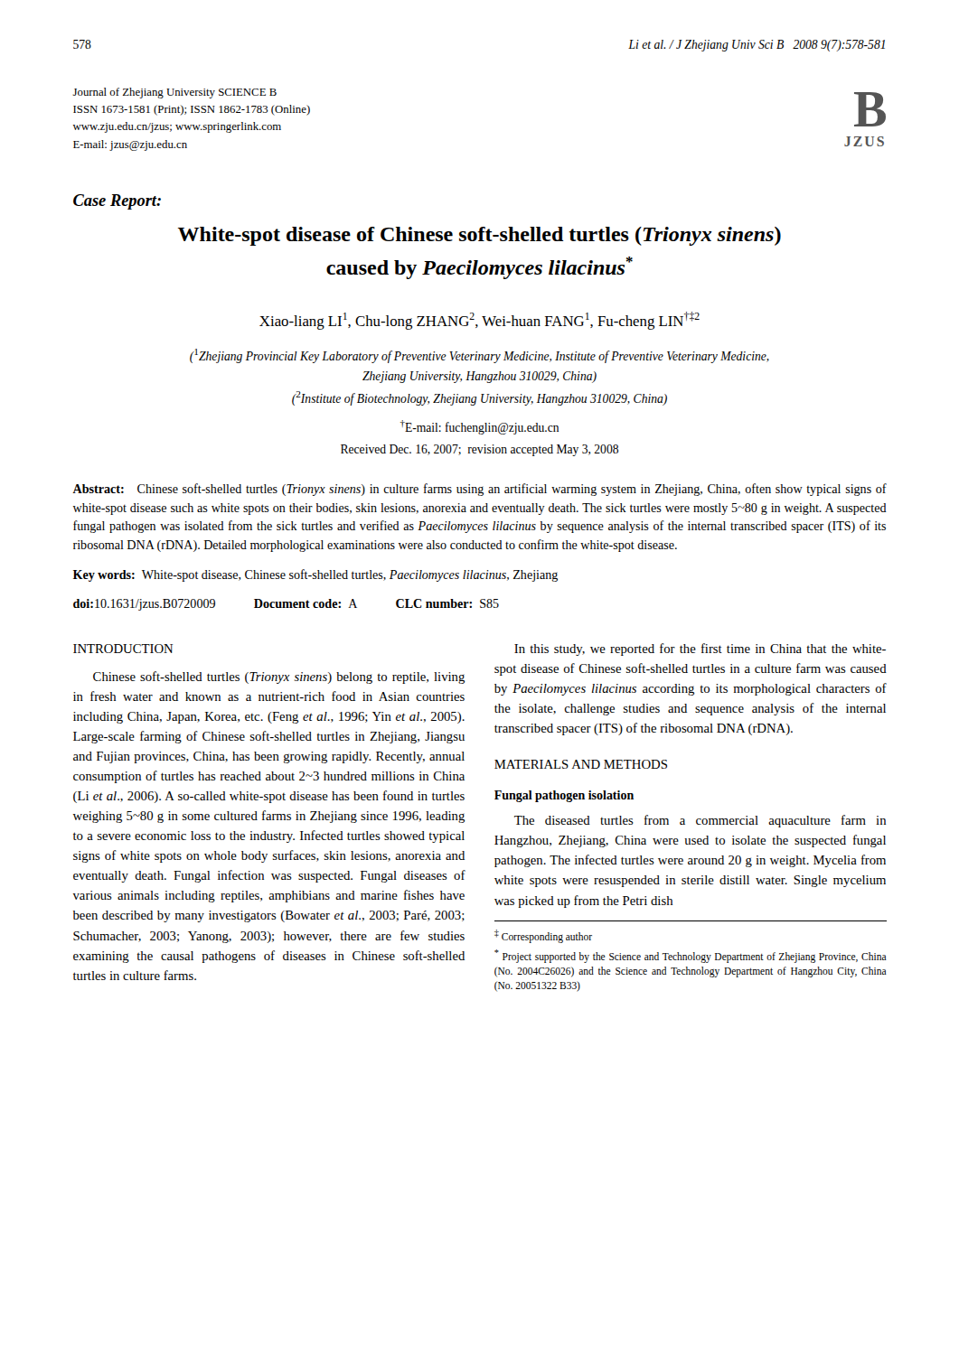578 Li et al. / J Zhejiang Univ Sci B 2008 9(7):578-581
Journal of Zhejiang University SCIENCE B
ISSN 1673-1581 (Print); ISSN 1862-1783 (Online)
www.zju.edu.cn/jzus; www.springerlink.com
E-mail: jzus@zju.edu.cn
B JZUS
Case Report:
White-spot disease of Chinese soft-shelled turtles (Trionyx sinens)
caused by Paecilomyces lilacinus*
Xiao-liang LI1, Chu-long ZHANG2, Wei-huan FANG1, Fu-cheng LIN†‡2
(1Zhejiang Provincial Key Laboratory of Preventive Veterinary Medicine, Institute of Preventive Veterinary Medicine,
Zhejiang University, Hangzhou 310029, China)
(2Institute of Biotechnology, Zhejiang University, Hangzhou 310029, China)
†E-mail: fuchenglin@zju.edu.cn
Received Dec. 16, 2007; revision accepted May 3, 2008
Abstract: Chinese soft-shelled turtles (Trionyx sinens) in culture farms using an artificial warming system in Zhejiang, China, often show typical signs of white-spot disease such as white spots on their bodies, skin lesions, anorexia and eventually death. The sick turtles were mostly 5~80 g in weight. A suspected fungal pathogen was isolated from the sick turtles and verified as Paecilomyces lilacinus by sequence analysis of the internal transcribed spacer (ITS) of its ribosomal DNA (rDNA). Detailed morphological examinations were also conducted to confirm the white-spot disease.
Key words: White-spot disease, Chinese soft-shelled turtles, Paecilomyces lilacinus, Zhejiang
doi: 10.1631/jzus.B0720009 Document code: A CLC number: S85
INTRODUCTION
Chinese soft-shelled turtles (Trionyx sinens) belong to reptile, living in fresh water and known as a nutrient-rich food in Asian countries including China, Japan, Korea, etc. (Feng et al., 1996; Yin et al., 2005). Large-scale farming of Chinese soft-shelled turtles in Zhejiang, Jiangsu and Fujian provinces, China, has been growing rapidly. Recently, annual consumption of turtles has reached about 2~3 hundred millions in China (Li et al., 2006). A so-called white-spot disease has been found in turtles weighing 5~80 g in some cultured farms in Zhejiang since 1996, leading to a severe economic loss to the industry. Infected turtles showed typical signs of white spots on whole body surfaces, skin lesions, anorexia and eventually death. Fungal infection was suspected. Fungal diseases of various animals including reptiles, amphibians and marine fishes have been described by many investigators (Bowater et al., 2003; Paré, 2003; Schumacher, 2003; Yanong, 2003); however, there are few studies examining the causal pathogens of diseases in Chinese soft-shelled turtles in culture farms.
In this study, we reported for the first time in China that the white-spot disease of Chinese soft-shelled turtles in a culture farm was caused by Paecilomyces lilacinus according to its morphological characters of the isolate, challenge studies and sequence analysis of the internal transcribed spacer (ITS) of the ribosomal DNA (rDNA).
MATERIALS AND METHODS
Fungal pathogen isolation
The diseased turtles from a commercial aquaculture farm in Hangzhou, Zhejiang, China were used to isolate the suspected fungal pathogen. The infected turtles were around 20 g in weight. Mycelia from white spots were resuspended in sterile distill water. Single mycelium was picked up from the Petri dish
‡ Corresponding author
* Project supported by the Science and Technology Department of Zhejiang Province, China (No. 2004C26026) and the Science and Technology Department of Hangzhou City, China (No. 20051322 B33)